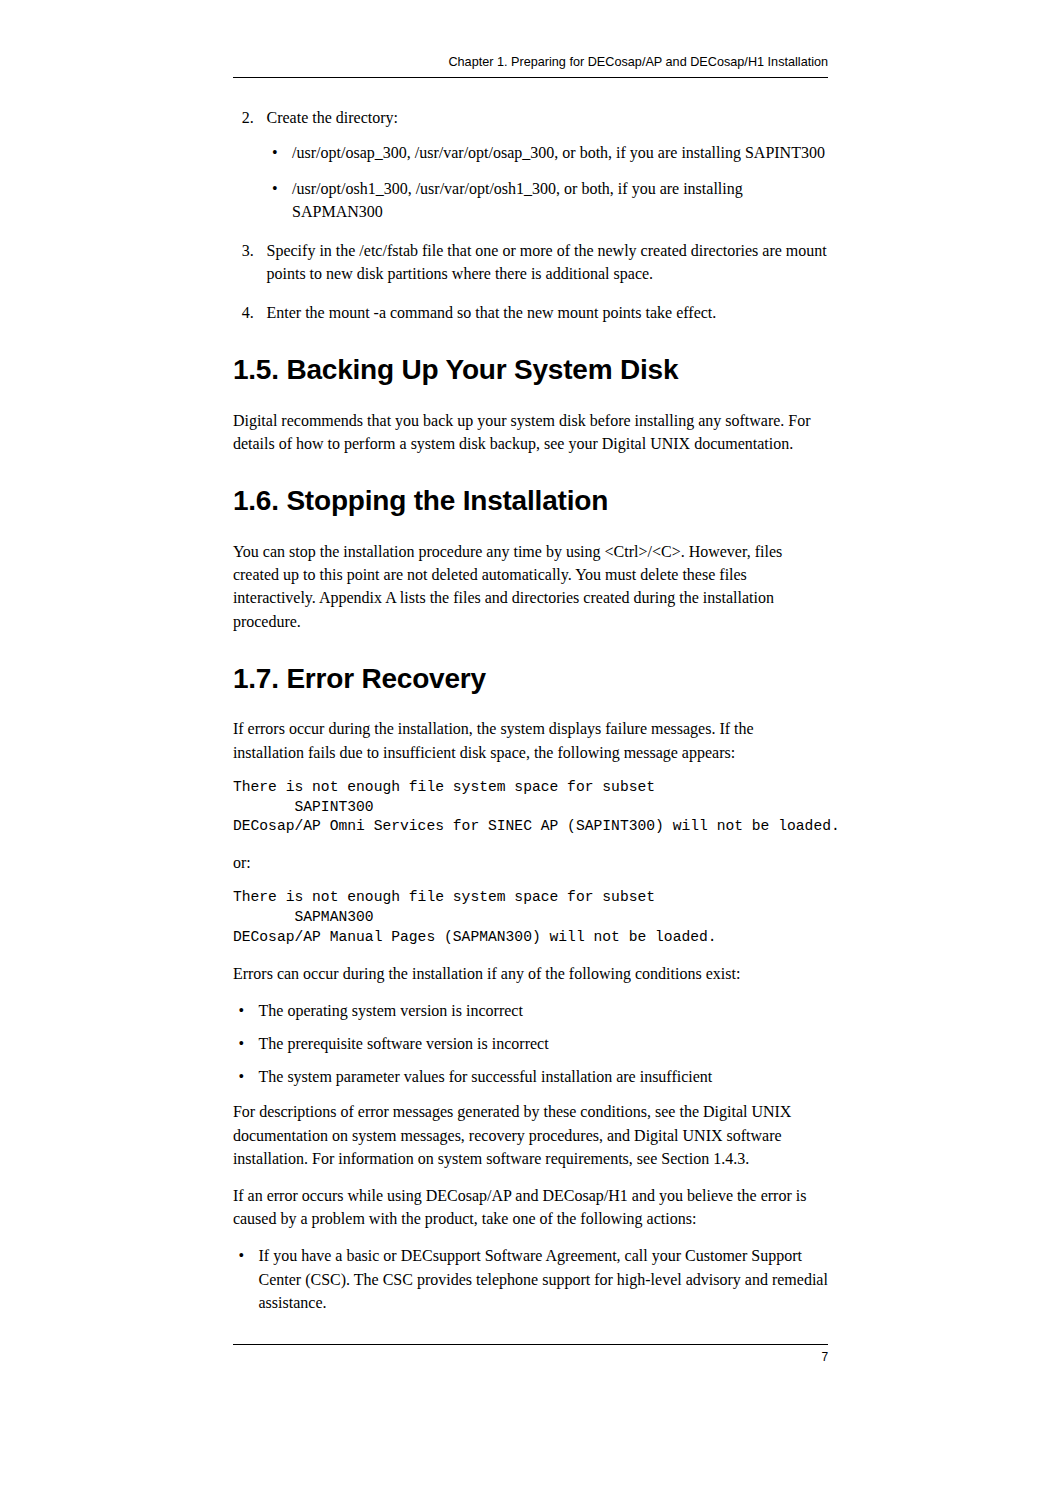Chapter 1. Preparing for DECosap/AP and DECosap/H1 Installation
Create the directory:
/usr/opt/osap_300, /usr/var/opt/osap_300, or both, if you are installing SAPINT300
/usr/opt/osh1_300, /usr/var/opt/osh1_300, or both, if you are installing SAPMAN300
Specify in the /etc/fstab file that one or more of the newly created directories are mount points to new disk partitions where there is additional space.
Enter the mount -a command so that the new mount points take effect.
1.5. Backing Up Your System Disk
Digital recommends that you back up your system disk before installing any software. For details of how to perform a system disk backup, see your Digital UNIX documentation.
1.6. Stopping the Installation
You can stop the installation procedure any time by using <Ctrl>/<C>. However, files created up to this point are not deleted automatically. You must delete these files interactively. Appendix A lists the files and directories created during the installation procedure.
1.7. Error Recovery
If errors occur during the installation, the system displays failure messages. If the installation fails due to insufficient disk space, the following message appears:
There is not enough file system space for subset
       SAPINT300
DECosap/AP Omni Services for SINEC AP (SAPINT300) will not be loaded.
or:
There is not enough file system space for subset
       SAPMAN300
DECosap/AP Manual Pages (SAPMAN300) will not be loaded.
Errors can occur during the installation if any of the following conditions exist:
The operating system version is incorrect
The prerequisite software version is incorrect
The system parameter values for successful installation are insufficient
For descriptions of error messages generated by these conditions, see the Digital UNIX documentation on system messages, recovery procedures, and Digital UNIX software installation. For information on system software requirements, see Section 1.4.3.
If an error occurs while using DECosap/AP and DECosap/H1 and you believe the error is caused by a problem with the product, take one of the following actions:
If you have a basic or DECsupport Software Agreement, call your Customer Support Center (CSC). The CSC provides telephone support for high-level advisory and remedial assistance.
7